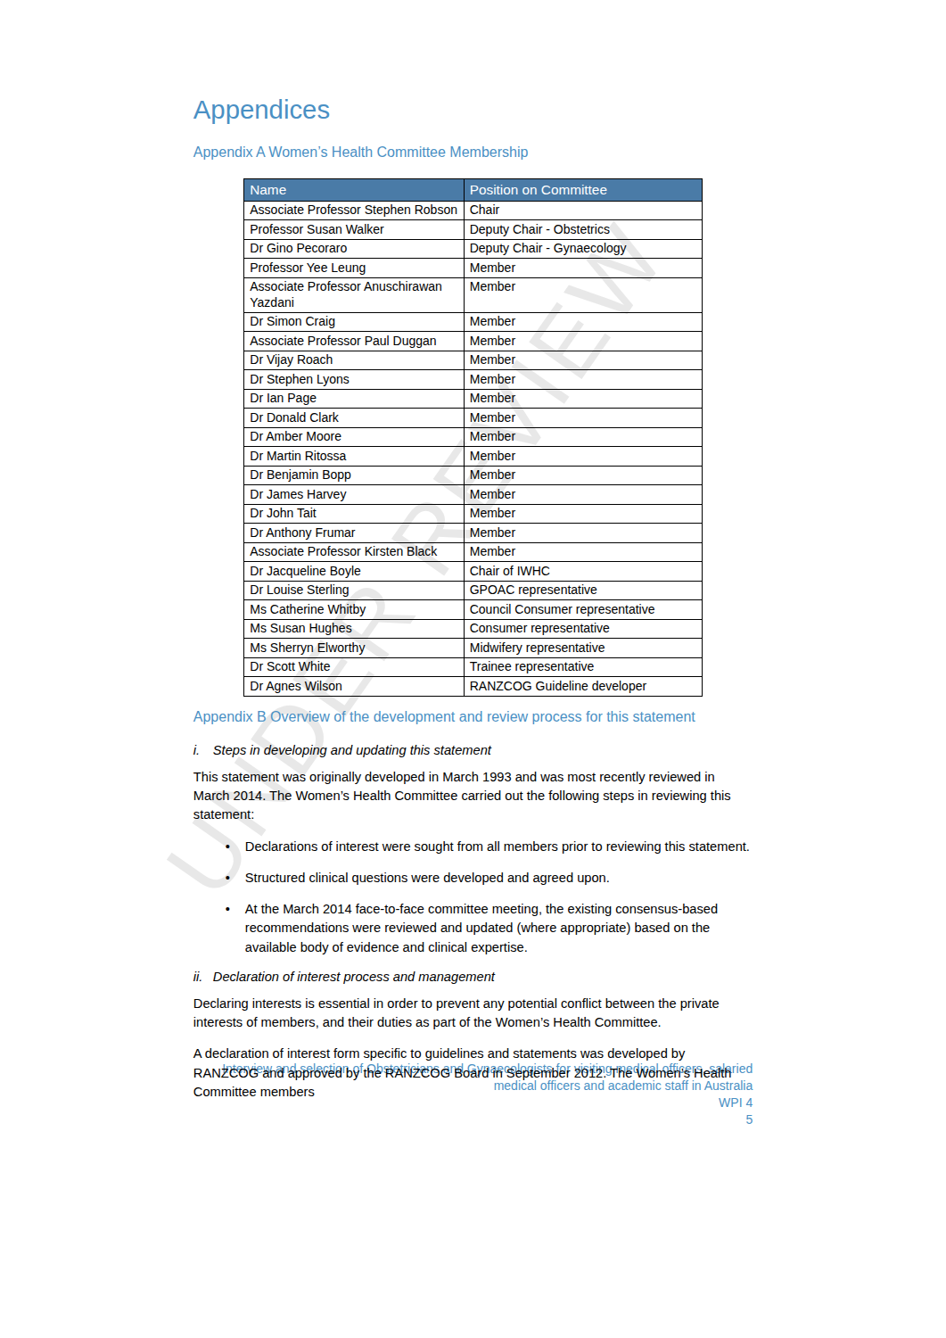UNDER REVIEW
Appendices
Appendix A Women’s Health Committee Membership
| Name | Position on Committee |
| --- | --- |
| Associate Professor Stephen Robson | Chair |
| Professor Susan Walker | Deputy Chair - Obstetrics |
| Dr Gino Pecoraro | Deputy Chair - Gynaecology |
| Professor Yee Leung | Member |
| Associate Professor Anuschirawan Yazdani | Member |
| Dr Simon Craig | Member |
| Associate Professor Paul Duggan | Member |
| Dr Vijay Roach | Member |
| Dr Stephen Lyons | Member |
| Dr Ian Page | Member |
| Dr Donald Clark | Member |
| Dr Amber Moore | Member |
| Dr Martin Ritossa | Member |
| Dr Benjamin Bopp | Member |
| Dr James Harvey | Member |
| Dr John Tait | Member |
| Dr Anthony Frumar | Member |
| Associate Professor Kirsten Black | Member |
| Dr Jacqueline Boyle | Chair of IWHC |
| Dr Louise Sterling | GPOAC representative |
| Ms Catherine Whitby | Council Consumer representative |
| Ms Susan Hughes | Consumer representative |
| Ms Sherryn Elworthy | Midwifery representative |
| Dr Scott White | Trainee representative |
| Dr Agnes Wilson | RANZCOG Guideline developer |
Appendix B Overview of the development and review process for this statement
i. Steps in developing and updating this statement
This statement was originally developed in March 1993 and was most recently reviewed in March 2014. The Women’s Health Committee carried out the following steps in reviewing this statement:
Declarations of interest were sought from all members prior to reviewing this statement.
Structured clinical questions were developed and agreed upon.
At the March 2014 face-to-face committee meeting, the existing consensus-based recommendations were reviewed and updated (where appropriate) based on the available body of evidence and clinical expertise.
ii. Declaration of interest process and management
Declaring interests is essential in order to prevent any potential conflict between the private interests of members, and their duties as part of the Women’s Health Committee.
A declaration of interest form specific to guidelines and statements was developed by RANZCOG and approved by the RANZCOG Board in September 2012. The Women’s Health Committee members
Interview and selection of Obstetricians and Gynaecologists for visiting medical officers, salaried medical officers and academic staff in Australia
WPI 4
5